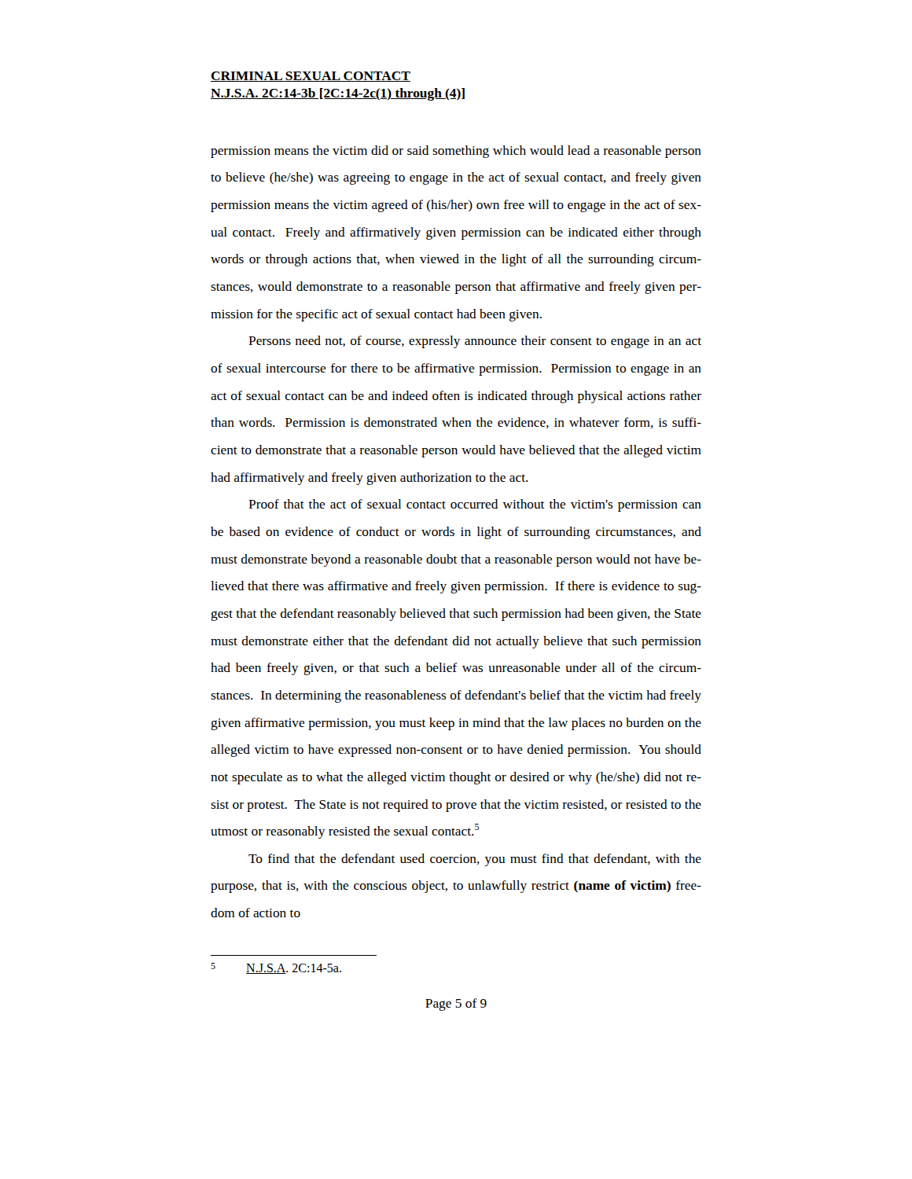CRIMINAL SEXUAL CONTACT N.J.S.A. 2C:14-3b [2C:14-2c(1) through (4)]
permission means the victim did or said something which would lead a reasonable person to believe (he/she) was agreeing to engage in the act of sexual contact, and freely given permission means the victim agreed of (his/her) own free will to engage in the act of sexual contact. Freely and affirmatively given permission can be indicated either through words or through actions that, when viewed in the light of all the surrounding circumstances, would demonstrate to a reasonable person that affirmative and freely given permission for the specific act of sexual contact had been given.
Persons need not, of course, expressly announce their consent to engage in an act of sexual intercourse for there to be affirmative permission. Permission to engage in an act of sexual contact can be and indeed often is indicated through physical actions rather than words. Permission is demonstrated when the evidence, in whatever form, is sufficient to demonstrate that a reasonable person would have believed that the alleged victim had affirmatively and freely given authorization to the act.
Proof that the act of sexual contact occurred without the victim's permission can be based on evidence of conduct or words in light of surrounding circumstances, and must demonstrate beyond a reasonable doubt that a reasonable person would not have believed that there was affirmative and freely given permission. If there is evidence to suggest that the defendant reasonably believed that such permission had been given, the State must demonstrate either that the defendant did not actually believe that such permission had been freely given, or that such a belief was unreasonable under all of the circumstances. In determining the reasonableness of defendant's belief that the victim had freely given affirmative permission, you must keep in mind that the law places no burden on the alleged victim to have expressed non-consent or to have denied permission. You should not speculate as to what the alleged victim thought or desired or why (he/she) did not resist or protest. The State is not required to prove that the victim resisted, or resisted to the utmost or reasonably resisted the sexual contact.5
To find that the defendant used coercion, you must find that defendant, with the purpose, that is, with the conscious object, to unlawfully restrict (name of victim) freedom of action to
5 N.J.S.A. 2C:14-5a.
Page 5 of 9